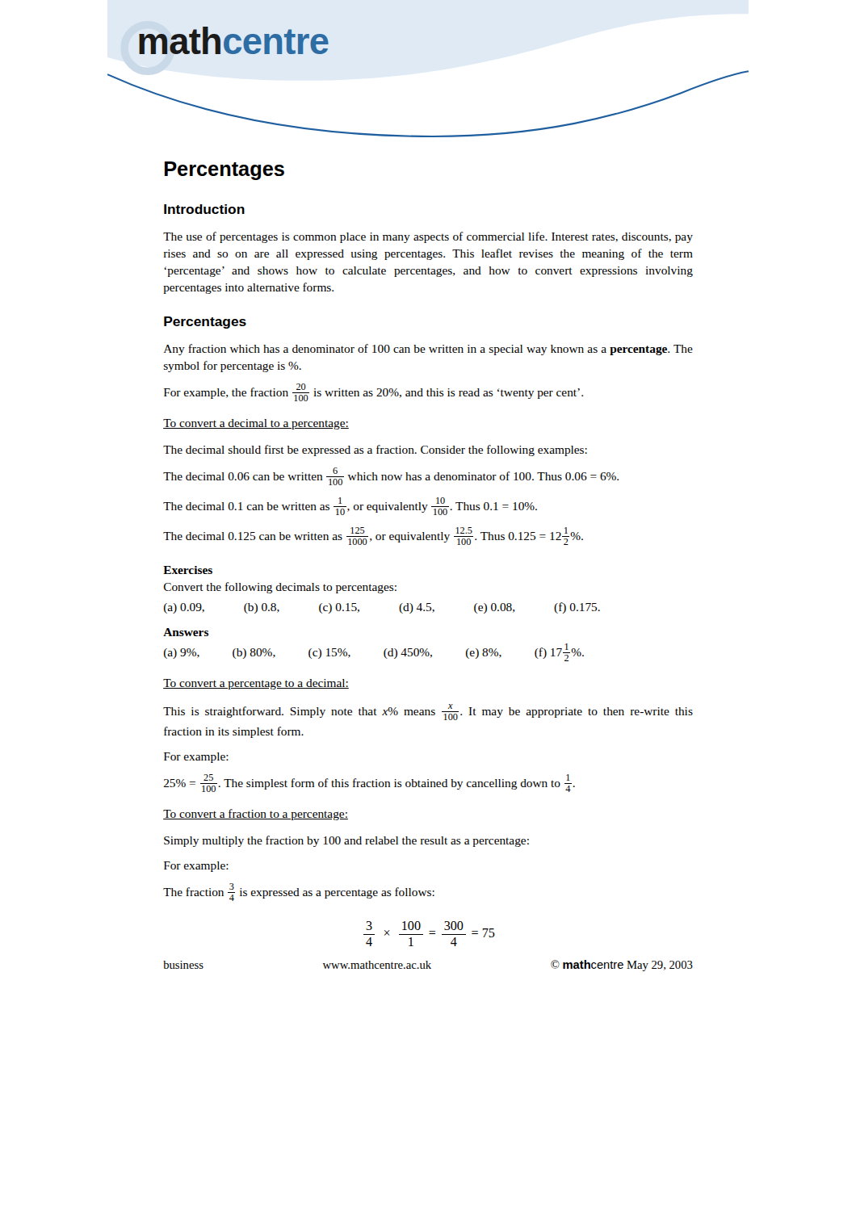math centre
Percentages
Introduction
The use of percentages is common place in many aspects of commercial life. Interest rates, discounts, pay rises and so on are all expressed using percentages. This leaflet revises the meaning of the term ‘percentage’ and shows how to calculate percentages, and how to convert expressions involving percentages into alternative forms.
Percentages
Any fraction which has a denominator of 100 can be written in a special way known as a percentage. The symbol for percentage is %.
For example, the fraction 20100 is written as 20%, and this is read as ‘twenty per cent’.
To convert a decimal to a percentage:
The decimal should first be expressed as a fraction. Consider the following examples:
The decimal 0.06 can be written 6100 which now has a denominator of 100. Thus 0.06 = 6%.
The decimal 0.1 can be written as 110, or equivalently 10100. Thus 0.1 = 10%.
The decimal 0.125 can be written as 1251000, or equivalently 12.5100. Thus 0.125 = 1212%.
Exercises
Convert the following decimals to percentages:
(a) 0.09,(b) 0.8,(c) 0.15,(d) 4.5,(e) 0.08,(f) 0.175.
Answers
(a) 9%,(b) 80%,(c) 15%,(d) 450%,(e) 8%,(f) 1712%.
To convert a percentage to a decimal:
This is straightforward. Simply note that x% means x 100. It may be appropriate to then re-write this fraction in its simplest form.
For example:
25% = 25100. The simplest form of this fraction is obtained by cancelling down to 14.
To convert a fraction to a percentage:
Simply multiply the fraction by 100 and relabel the result as a percentage:
For example:
The fraction 34 is expressed as a percentage as follows:
34 × 1001 = 3004 = 75
business
www.mathcentre.ac.uk
© mathcentre May 29, 2003